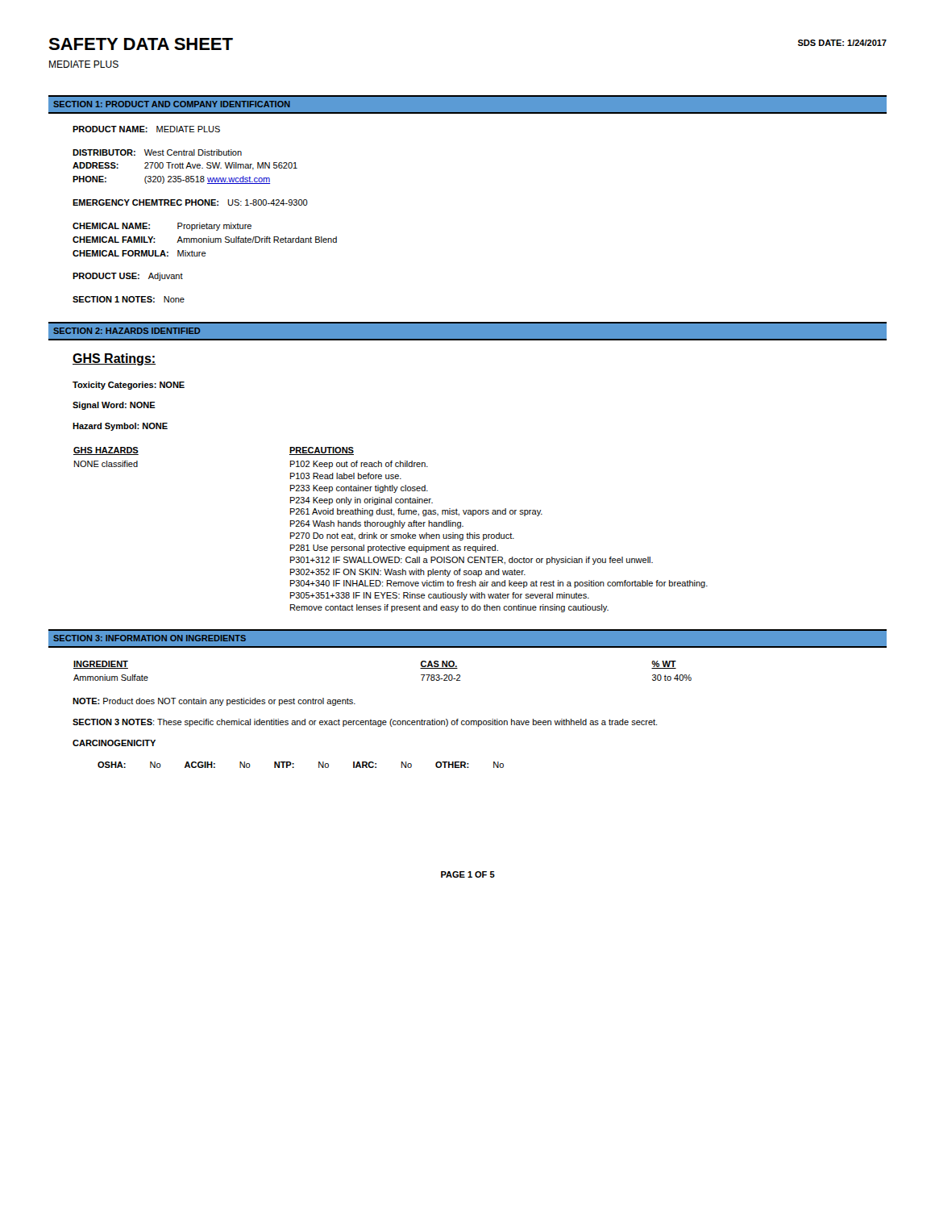SAFETY DATA SHEET
SDS DATE: 1/24/2017
MEDIATE PLUS
SECTION 1: PRODUCT AND COMPANY IDENTIFICATION
| PRODUCT NAME: | MEDIATE PLUS |
| DISTRIBUTOR: | West Central Distribution |
| ADDRESS: | 2700 Trott Ave. SW. Wilmar, MN 56201 |
| PHONE: | (320) 235-8518 www.wcdst.com |
| EMERGENCY CHEMTREC PHONE: | US: 1-800-424-9300 |
| CHEMICAL NAME: | Proprietary mixture |
| CHEMICAL FAMILY: | Ammonium Sulfate/Drift Retardant Blend |
| CHEMICAL FORMULA: | Mixture |
| PRODUCT USE: | Adjuvant |
| SECTION 1 NOTES: | None |
SECTION 2: HAZARDS IDENTIFIED
GHS Ratings:
Toxicity Categories: NONE
Signal Word: NONE
Hazard Symbol: NONE
| GHS HAZARDS | PRECAUTIONS |
| NONE classified | P102 Keep out of reach of children. P103 Read label before use. P233 Keep container tightly closed. P234 Keep only in original container. P261 Avoid breathing dust, fume, gas, mist, vapors and or spray. P264 Wash hands thoroughly after handling. P270 Do not eat, drink or smoke when using this product. P281 Use personal protective equipment as required. P301+312 IF SWALLOWED: Call a POISON CENTER, doctor or physician if you feel unwell. P302+352 IF ON SKIN: Wash with plenty of soap and water. P304+340 IF INHALED: Remove victim to fresh air and keep at rest in a position comfortable for breathing. P305+351+338 IF IN EYES: Rinse cautiously with water for several minutes. Remove contact lenses if present and easy to do then continue rinsing cautiously. |
SECTION 3: INFORMATION ON INGREDIENTS
| INGREDIENT | CAS NO. | % WT |
| Ammonium Sulfate | 7783-20-2 | 30 to 40% |
NOTE: Product does NOT contain any pesticides or pest control agents.
SECTION 3 NOTES: These specific chemical identities and or exact percentage (concentration) of composition have been withheld as a trade secret.
CARCINOGENICITY
| OSHA: | No | ACGIH: | No | NTP: | No | IARC: | No | OTHER: | No |
PAGE 1 OF 5